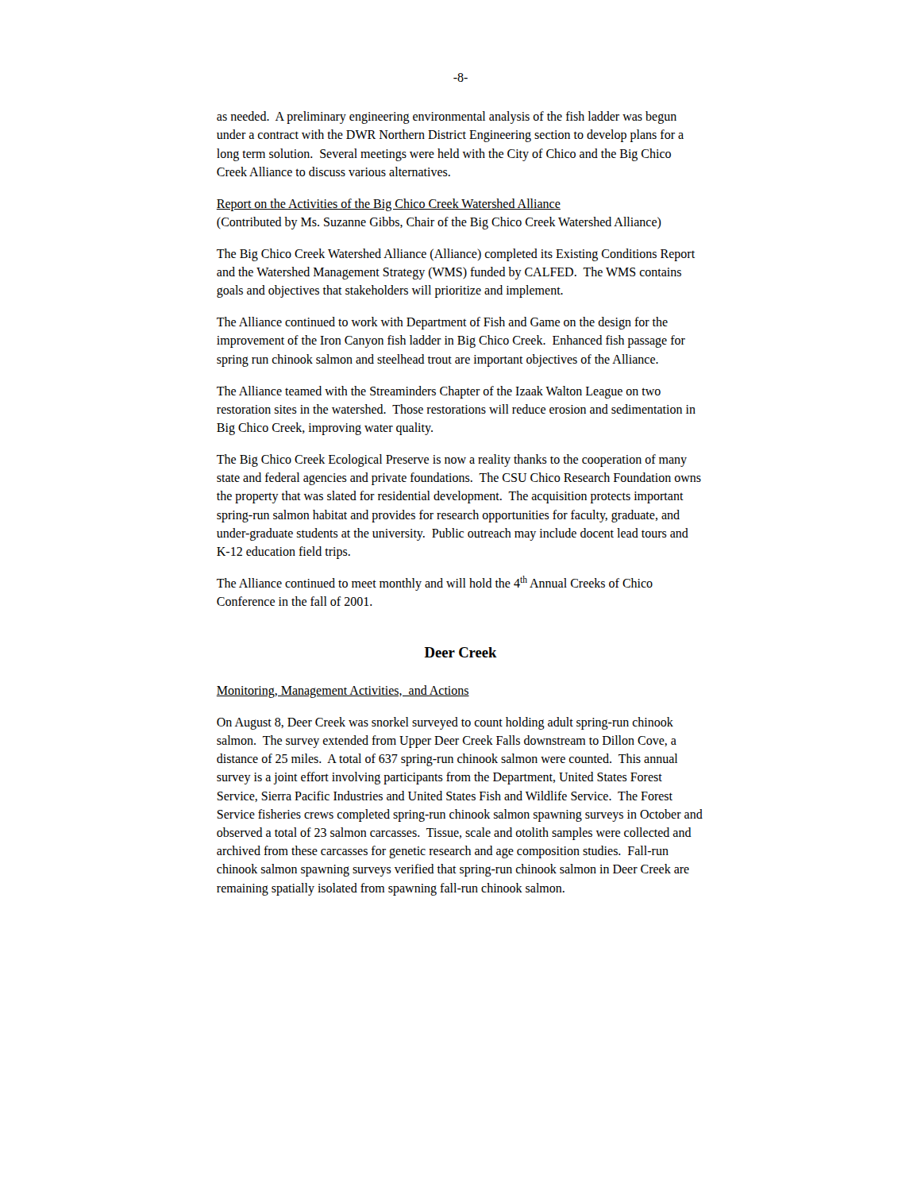-8-
as needed. A preliminary engineering environmental analysis of the fish ladder was begun under a contract with the DWR Northern District Engineering section to develop plans for a long term solution. Several meetings were held with the City of Chico and the Big Chico Creek Alliance to discuss various alternatives.
Report on the Activities of the Big Chico Creek Watershed Alliance
(Contributed by Ms. Suzanne Gibbs, Chair of the Big Chico Creek Watershed Alliance)
The Big Chico Creek Watershed Alliance (Alliance) completed its Existing Conditions Report and the Watershed Management Strategy (WMS) funded by CALFED. The WMS contains goals and objectives that stakeholders will prioritize and implement.
The Alliance continued to work with Department of Fish and Game on the design for the improvement of the Iron Canyon fish ladder in Big Chico Creek. Enhanced fish passage for spring run chinook salmon and steelhead trout are important objectives of the Alliance.
The Alliance teamed with the Streaminders Chapter of the Izaak Walton League on two restoration sites in the watershed. Those restorations will reduce erosion and sedimentation in Big Chico Creek, improving water quality.
The Big Chico Creek Ecological Preserve is now a reality thanks to the cooperation of many state and federal agencies and private foundations. The CSU Chico Research Foundation owns the property that was slated for residential development. The acquisition protects important spring-run salmon habitat and provides for research opportunities for faculty, graduate, and under-graduate students at the university. Public outreach may include docent lead tours and K-12 education field trips.
The Alliance continued to meet monthly and will hold the 4th Annual Creeks of Chico Conference in the fall of 2001.
Deer Creek
Monitoring, Management Activities, and Actions
On August 8, Deer Creek was snorkel surveyed to count holding adult spring-run chinook salmon. The survey extended from Upper Deer Creek Falls downstream to Dillon Cove, a distance of 25 miles. A total of 637 spring-run chinook salmon were counted. This annual survey is a joint effort involving participants from the Department, United States Forest Service, Sierra Pacific Industries and United States Fish and Wildlife Service. The Forest Service fisheries crews completed spring-run chinook salmon spawning surveys in October and observed a total of 23 salmon carcasses. Tissue, scale and otolith samples were collected and archived from these carcasses for genetic research and age composition studies. Fall-run chinook salmon spawning surveys verified that spring-run chinook salmon in Deer Creek are remaining spatially isolated from spawning fall-run chinook salmon.